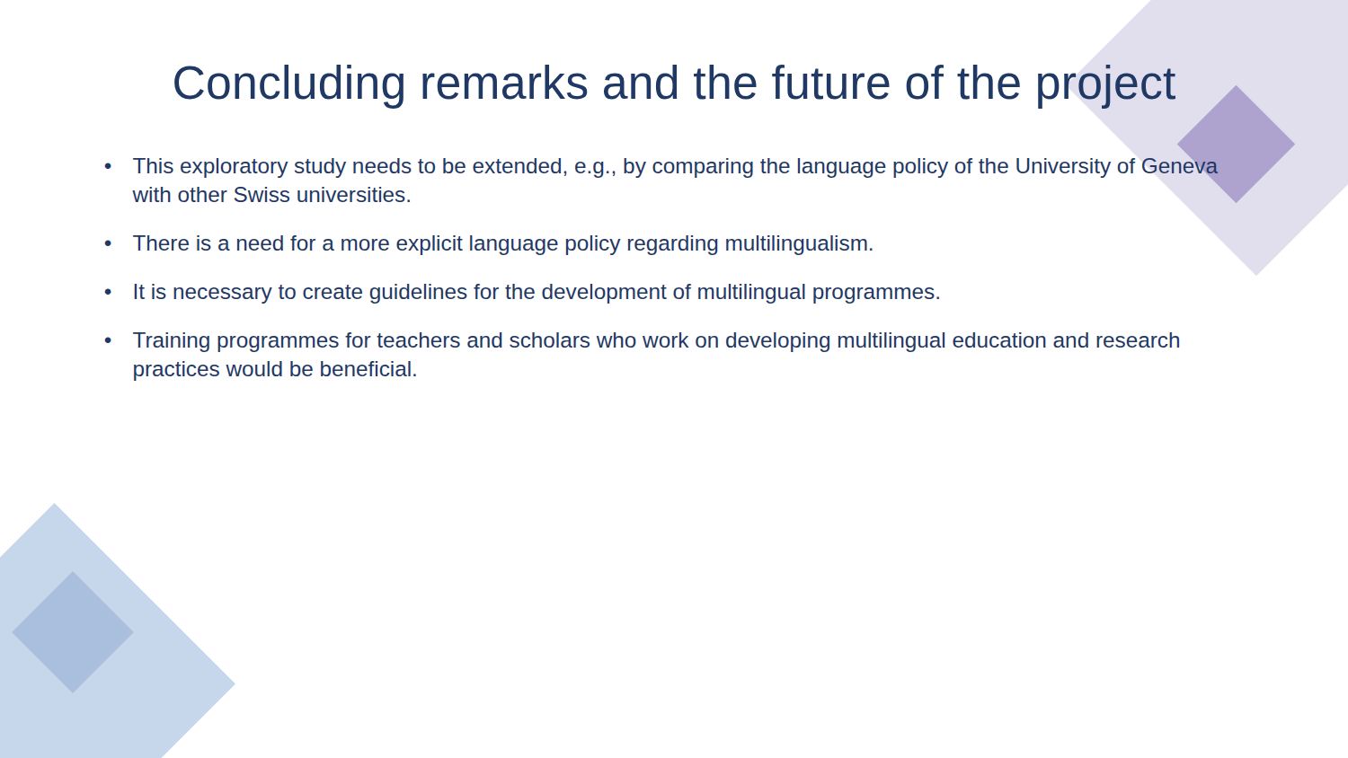Concluding remarks and the future of the project
This exploratory study needs to be extended, e.g., by comparing the language policy of the University of Geneva with other Swiss universities.
There is a need for a more explicit language policy regarding multilingualism.
It is necessary to create guidelines for the development of multilingual programmes.
Training programmes for teachers and scholars who work on developing multilingual education and research practices would be beneficial.